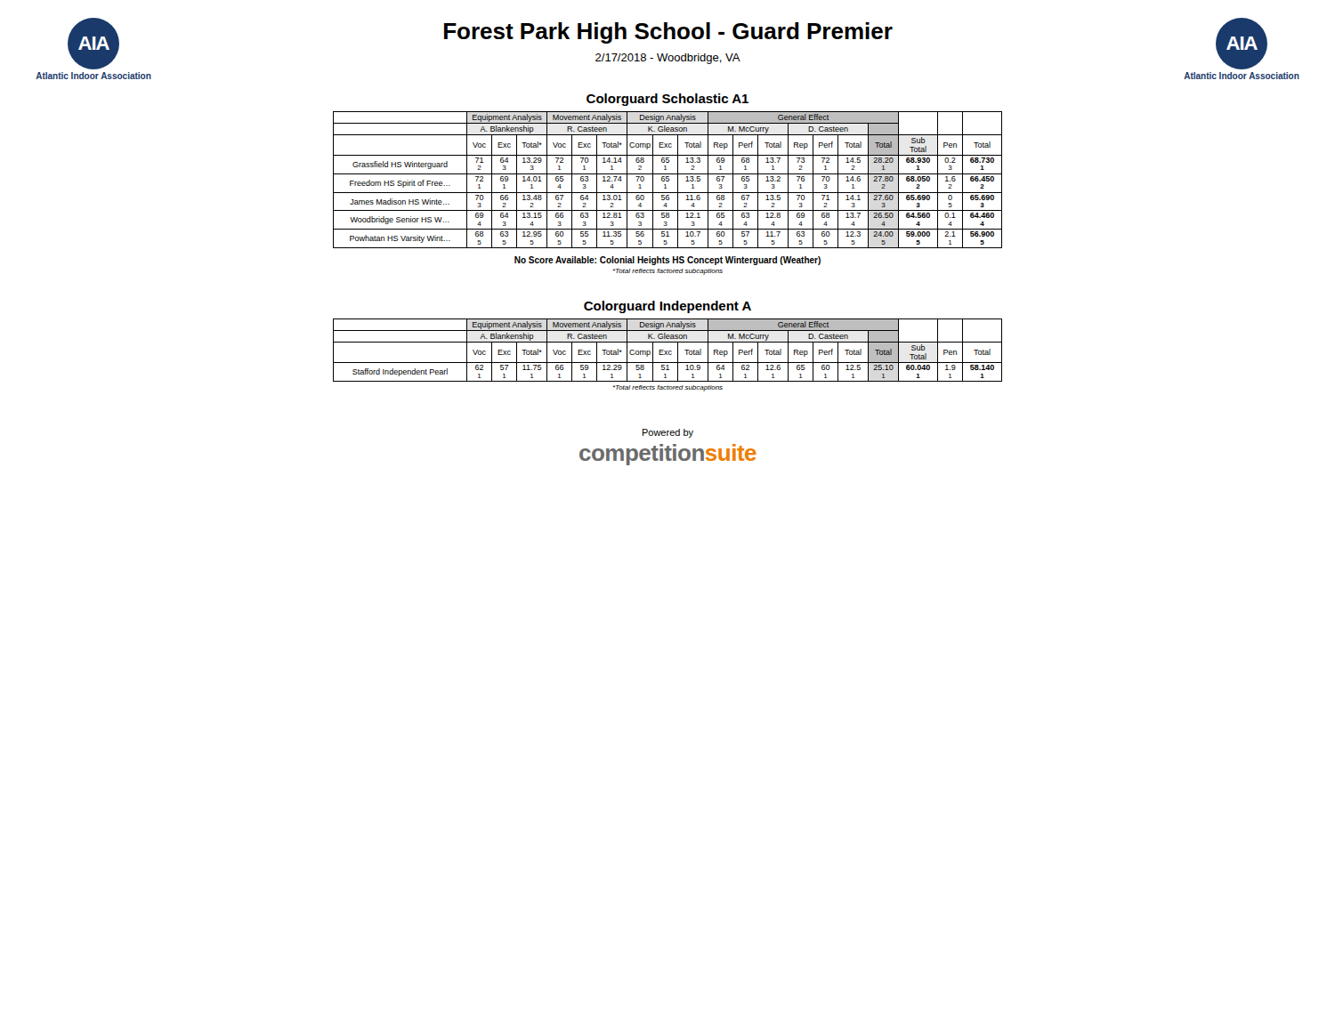AIA
Atlantic Indoor Association
AIA
Atlantic Indoor Association
Forest Park High School - Guard Premier
2/17/2018 - Woodbridge, VA
Colorguard Scholastic A1
| | Equipment Analysis | Movement Analysis | Design Analysis | General Effect | | | |
| --- | --- | --- | --- | --- | --- | --- | --- |
| | A. Blankenship | R. Casteen | K. Gleason | M. McCurry | D. Casteen | |
| | Voc | Exc | Total* | Voc | Exc | Total* | Comp | Exc | Total | Rep | Perf | Total | Rep | Perf | Total | Total | Sub Total | Pen | Total |
| Grassfield HS Winterguard | 71 2 | 64 3 | 13.29 3 | 72 1 | 70 1 | 14.14 1 | 68 2 | 65 1 | 13.3 2 | 69 1 | 68 1 | 13.7 1 | 73 2 | 72 1 | 14.5 2 | 28.20 1 | 68.930 1 | 0.2 3 | 68.730 1 |
| Freedom HS Spirit of Free… | 72 1 | 69 1 | 14.01 1 | 65 4 | 63 3 | 12.74 4 | 70 1 | 65 1 | 13.5 1 | 67 3 | 65 3 | 13.2 3 | 76 1 | 70 3 | 14.6 1 | 27.80 2 | 68.050 2 | 1.6 2 | 66.450 2 |
| James Madison HS Winte… | 70 3 | 66 2 | 13.48 2 | 67 2 | 64 2 | 13.01 2 | 60 4 | 56 4 | 11.6 4 | 68 2 | 67 2 | 13.5 2 | 70 3 | 71 2 | 14.1 3 | 27.60 3 | 65.690 3 | 0 5 | 65.690 3 |
| Woodbridge Senior HS W… | 69 4 | 64 3 | 13.15 4 | 66 3 | 63 3 | 12.81 3 | 63 3 | 58 3 | 12.1 3 | 65 4 | 63 4 | 12.8 4 | 69 4 | 68 4 | 13.7 4 | 26.50 4 | 64.560 4 | 0.1 4 | 64.460 4 |
| Powhatan HS Varsity Wint… | 68 5 | 63 5 | 12.95 5 | 60 5 | 55 5 | 11.35 5 | 56 5 | 51 5 | 10.7 5 | 60 5 | 57 5 | 11.7 5 | 63 5 | 60 5 | 12.3 5 | 24.00 5 | 59.000 5 | 2.1 1 | 56.900 5 |
No Score Available: Colonial Heights HS Concept Winterguard (Weather)
*Total reflects factored subcaptions
Colorguard Independent A
| | Equipment Analysis | Movement Analysis | Design Analysis | General Effect | | | |
| --- | --- | --- | --- | --- | --- | --- | --- |
| | A. Blankenship | R. Casteen | K. Gleason | M. McCurry | D. Casteen | |
| | Voc | Exc | Total* | Voc | Exc | Total* | Comp | Exc | Total | Rep | Perf | Total | Rep | Perf | Total | Total | Sub Total | Pen | Total |
| Stafford Independent Pearl | 62 1 | 57 1 | 11.75 1 | 66 1 | 59 1 | 12.29 1 | 58 1 | 51 1 | 10.9 1 | 64 1 | 62 1 | 12.6 1 | 65 1 | 60 1 | 12.5 1 | 25.10 1 | 60.040 1 | 1.9 1 | 58.140 1 |
*Total reflects factored subcaptions
Powered by
competition suite